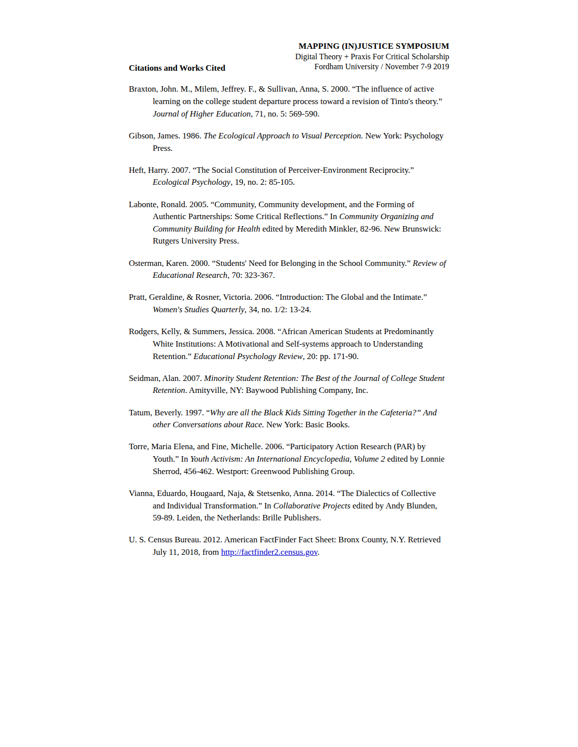Citations and Works Cited
MAPPING (IN)JUSTICE SYMPOSIUM
Digital Theory + Praxis For Critical Scholarship
Fordham University / November 7-9 2019
Braxton, John. M., Milem, Jeffrey. F., & Sullivan, Anna, S. 2000. “The influence of active learning on the college student departure process toward a revision of Tinto's theory.” Journal of Higher Education, 71, no. 5: 569-590.
Gibson, James. 1986. The Ecological Approach to Visual Perception. New York: Psychology Press.
Heft, Harry. 2007. “The Social Constitution of Perceiver-Environment Reciprocity.” Ecological Psychology, 19, no. 2: 85-105.
Labonte, Ronald. 2005. “Community, Community development, and the Forming of Authentic Partnerships: Some Critical Reflections.” In Community Organizing and Community Building for Health edited by Meredith Minkler, 82-96. New Brunswick: Rutgers University Press.
Osterman, Karen. 2000. “Students' Need for Belonging in the School Community.” Review of Educational Research, 70: 323-367.
Pratt, Geraldine, & Rosner, Victoria. 2006. “Introduction: The Global and the Intimate.” Women's Studies Quarterly, 34, no. 1/2: 13-24.
Rodgers, Kelly, & Summers, Jessica. 2008. “African American Students at Predominantly White Institutions: A Motivational and Self-systems approach to Understanding Retention.” Educational Psychology Review, 20: pp. 171-90.
Seidman, Alan. 2007. Minority Student Retention: The Best of the Journal of College Student Retention. Amityville, NY: Baywood Publishing Company, Inc.
Tatum, Beverly. 1997. “Why are all the Black Kids Sitting Together in the Cafeteria?” And other Conversations about Race. New York: Basic Books.
Torre, Maria Elena, and Fine, Michelle. 2006. “Participatory Action Research (PAR) by Youth.” In Youth Activism: An International Encyclopedia, Volume 2 edited by Lonnie Sherrod, 456-462. Westport: Greenwood Publishing Group.
Vianna, Eduardo, Hougaard, Naja, & Stetsenko, Anna. 2014. “The Dialectics of Collective and Individual Transformation.” In Collaborative Projects edited by Andy Blunden, 59-89. Leiden, the Netherlands: Brille Publishers.
U. S. Census Bureau. 2012. American FactFinder Fact Sheet: Bronx County, N.Y. Retrieved July 11, 2018, from http://factfinder2.census.gov.